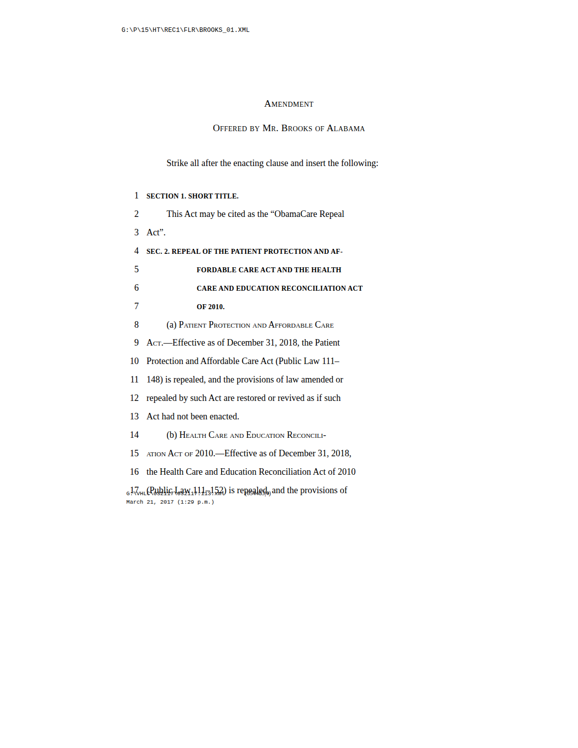G:\P\15\HT\REC1\FLR\BROOKS_01.XML
Amendment
Offered by Mr. Brooks of Alabama
Strike all after the enacting clause and insert the following:
1
SECTION 1. SHORT TITLE.
2
This Act may be cited as the “ObamaCare Repeal
3
Act”.
4
SEC. 2. REPEAL OF THE PATIENT PROTECTION AND AF-
5
FORDABLE CARE ACT AND THE HEALTH
6
CARE AND EDUCATION RECONCILIATION ACT
7
OF 2010.
8
(a) Patient Protection and Affordable Care
9
Act.—Effective as of December 31, 2018, the Patient
10
Protection and Affordable Care Act (Public Law 111–
11
148) is repealed, and the provisions of law amended or
12
repealed by such Act are restored or revived as if such
13
Act had not been enacted.
14
(b) Health Care and Education Reconcili-
15
ation Act of 2010.—Effective as of December 31, 2018,
16
the Health Care and Education Reconciliation Act of 2010
17
(Public Law 111–152) is repealed, and the provisions of
G:\VHLC\032117\032117.113.xml (654483|4)
March 21, 2017 (1:29 p.m.)